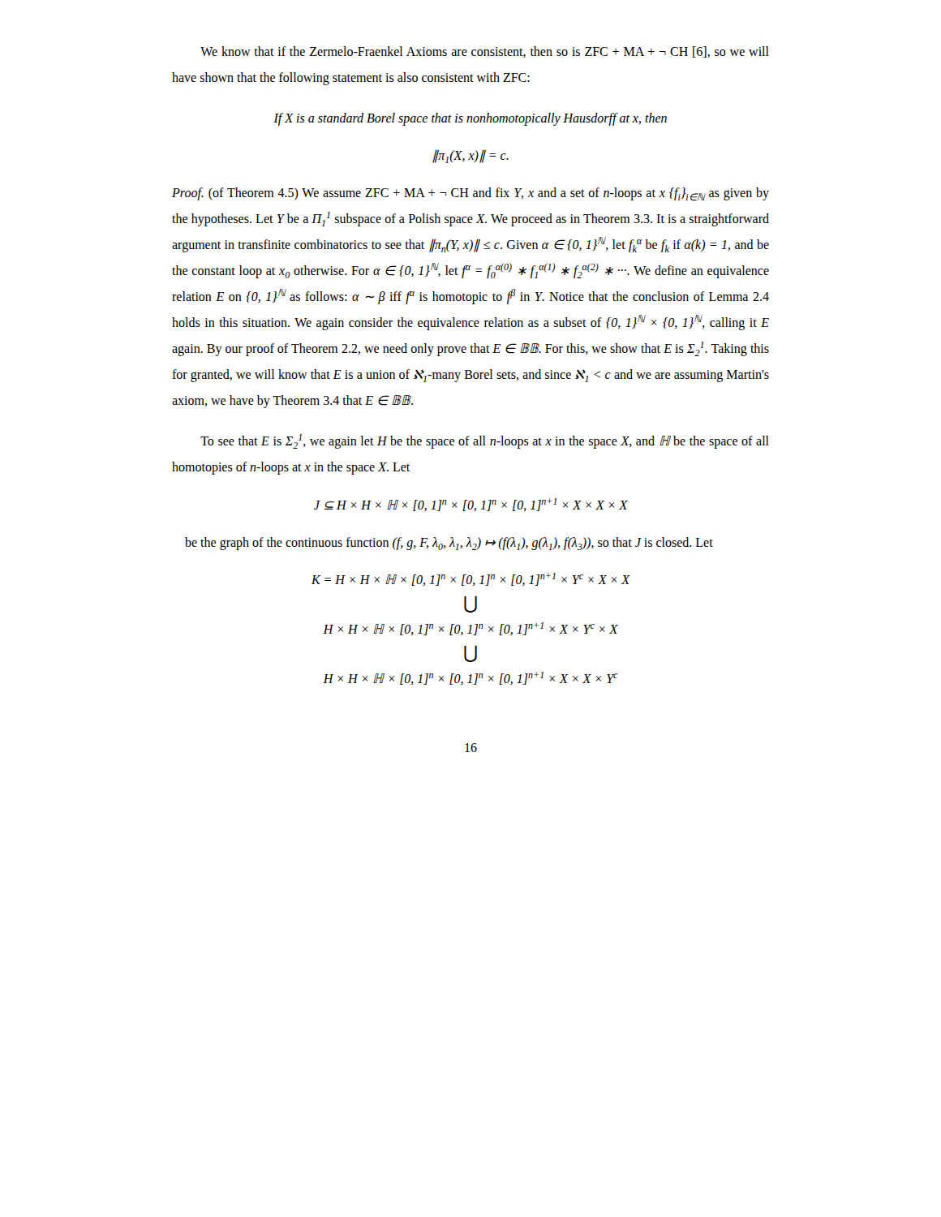We know that if the Zermelo-Fraenkel Axioms are consistent, then so is ZFC + MA + ¬ CH [6], so we will have shown that the following statement is also consistent with ZFC:
If X is a standard Borel space that is nonhomotopically Hausdorff at x, then
∥π1(X, x)∥ = c.
Proof. (of Theorem 4.5) We assume ZFC + MA + ¬ CH and fix Y, x and a set of n-loops at x {fi}i∈ℕ as given by the hypotheses. Let Y be a Π11 subspace of a Polish space X. We proceed as in Theorem 3.3. It is a straightforward argument in transfinite combinatorics to see that ∥πn(Y, x)∥ ≤ c. Given α ∈ {0, 1}ℕ, let fkα be fk if α(k) = 1, and be the constant loop at x0 otherwise. For α ∈ {0, 1}ℕ, let fα = f0α(0) ∗ f1α(1) ∗ f2α(2) ∗ ···. We define an equivalence relation E on {0, 1}ℕ as follows: α ∼ β iff fα is homotopic to fβ in Y. Notice that the conclusion of Lemma 2.4 holds in this situation. We again consider the equivalence relation as a subset of {0, 1}ℕ × {0, 1}ℕ, calling it E again. By our proof of Theorem 2.2, we need only prove that E ∈ 𝔹𝔹. For this, we show that E is Σ21. Taking this for granted, we will know that E is a union of ℵ1-many Borel sets, and since ℵ1 < c and we are assuming Martin's axiom, we have by Theorem 3.4 that E ∈ 𝔹𝔹.
To see that E is Σ21, we again let H be the space of all n-loops at x in the space X, and ℍ be the space of all homotopies of n-loops at x in the space X. Let
J ⊆ H × H × ℍ × [0, 1]n × [0, 1]n × [0, 1]n+1 × X × X × X
be the graph of the continuous function (f, g, F, λ0, λ1, λ2) ↦ (f(λ1), g(λ1), f(λ3)), so that J is closed. Let
K = H × H × ℍ × [0, 1]n × [0, 1]n × [0, 1]n+1 × Yc × X × X
⋃
H × H × ℍ × [0, 1]n × [0, 1]n × [0, 1]n+1 × X × Yc × X
⋃
H × H × ℍ × [0, 1]n × [0, 1]n × [0, 1]n+1 × X × X × Yc
16